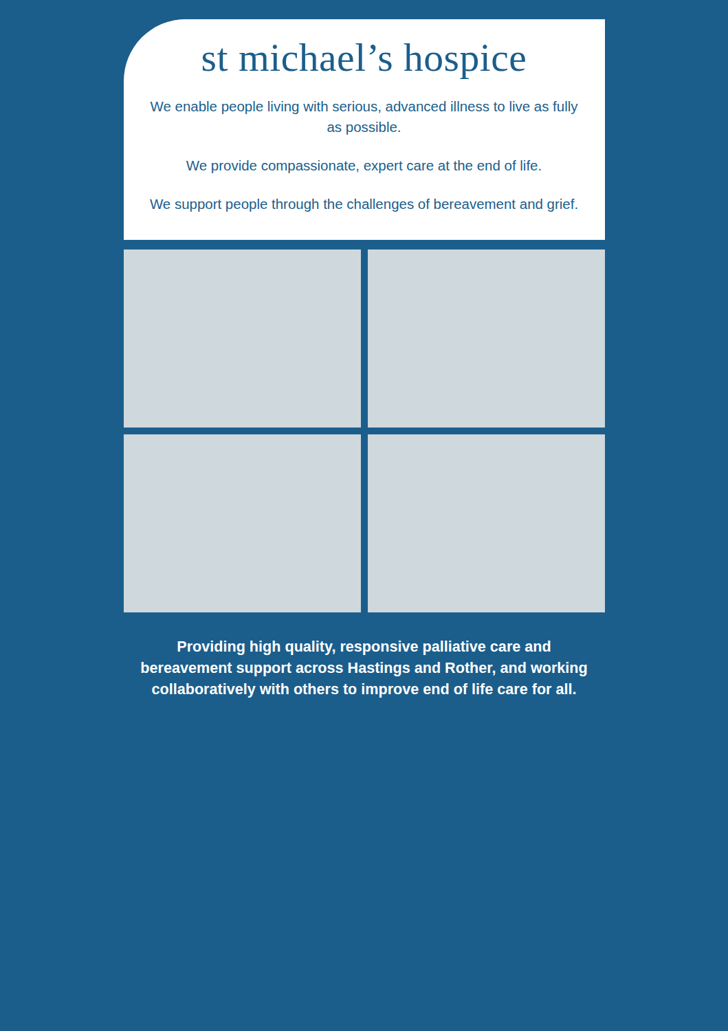st michael’s hospice
We enable people living with serious, advanced illness to live as fully as possible.
We provide compassionate, expert care at the end of life.
We support people through the challenges of bereavement and grief.
Providing high quality, responsive palliative care and bereavement support across Hastings and Rother, and working collaboratively with others to improve end of life care for all.